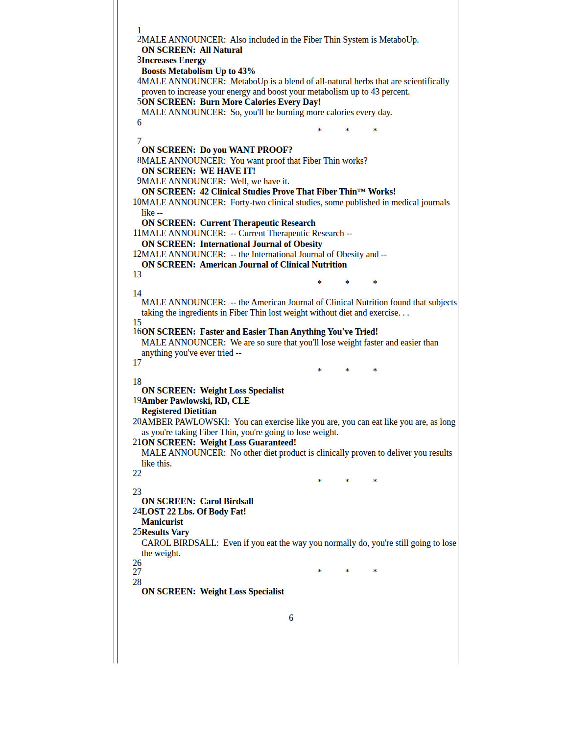| 1 | |
| 2 | MALE ANNOUNCER: Also included in the Fiber Thin System is MetaboUp. ON SCREEN: All Natural |
| 3 | Increases Energy Boosts Metabolism Up to 43% |
| 4 | MALE ANNOUNCER: MetaboUp is a blend of all-natural herbs that are scientifically proven to increase your energy and boost your metabolism up to 43 percent. |
| 5 | ON SCREEN: Burn More Calories Every Day! MALE ANNOUNCER: So, you'll be burning more calories every day. |
| 6 | * * * |
| 7 | ON SCREEN: Do you WANT PROOF? |
| 8 | MALE ANNOUNCER: You want proof that Fiber Thin works? ON SCREEN: WE HAVE IT! |
| 9 | MALE ANNOUNCER: Well, we have it. ON SCREEN: 42 Clinical Studies Prove That Fiber Thin™ Works! |
| 10 | MALE ANNOUNCER: Forty-two clinical studies, some published in medical journals like -- ON SCREEN: Current Therapeutic Research |
| 11 | MALE ANNOUNCER: -- Current Therapeutic Research -- ON SCREEN: International Journal of Obesity |
| 12 | MALE ANNOUNCER: -- the International Journal of Obesity and -- ON SCREEN: American Journal of Clinical Nutrition |
| 13 | * * * |
| 14 | MALE ANNOUNCER: -- the American Journal of Clinical Nutrition found that subjects taking the ingredients in Fiber Thin lost weight without diet and exercise. . . |
| 15 | |
| 16 | ON SCREEN: Faster and Easier Than Anything You've Tried! MALE ANNOUNCER: We are so sure that you'll lose weight faster and easier than anything you've ever tried -- |
| 17 | * * * |
| 18 | ON SCREEN: Weight Loss Specialist |
| 19 | Amber Pawlowski, RD, CLE Registered Dietitian |
| 20 | AMBER PAWLOWSKI: You can exercise like you are, you can eat like you are, as long as you're taking Fiber Thin, you're going to lose weight. |
| 21 | ON SCREEN: Weight Loss Guaranteed! MALE ANNOUNCER: No other diet product is clinically proven to deliver you results like this. |
| 22 | * * * |
| 23 | ON SCREEN: Carol Birdsall |
| 24 | LOST 22 Lbs. Of Body Fat! Manicurist |
| 25 | Results Vary CAROL BIRDSALL: Even if you eat the way you normally do, you're still going to lose the weight. |
| 26 | |
| 27 | * * * |
| 28 | ON SCREEN: Weight Loss Specialist |
6